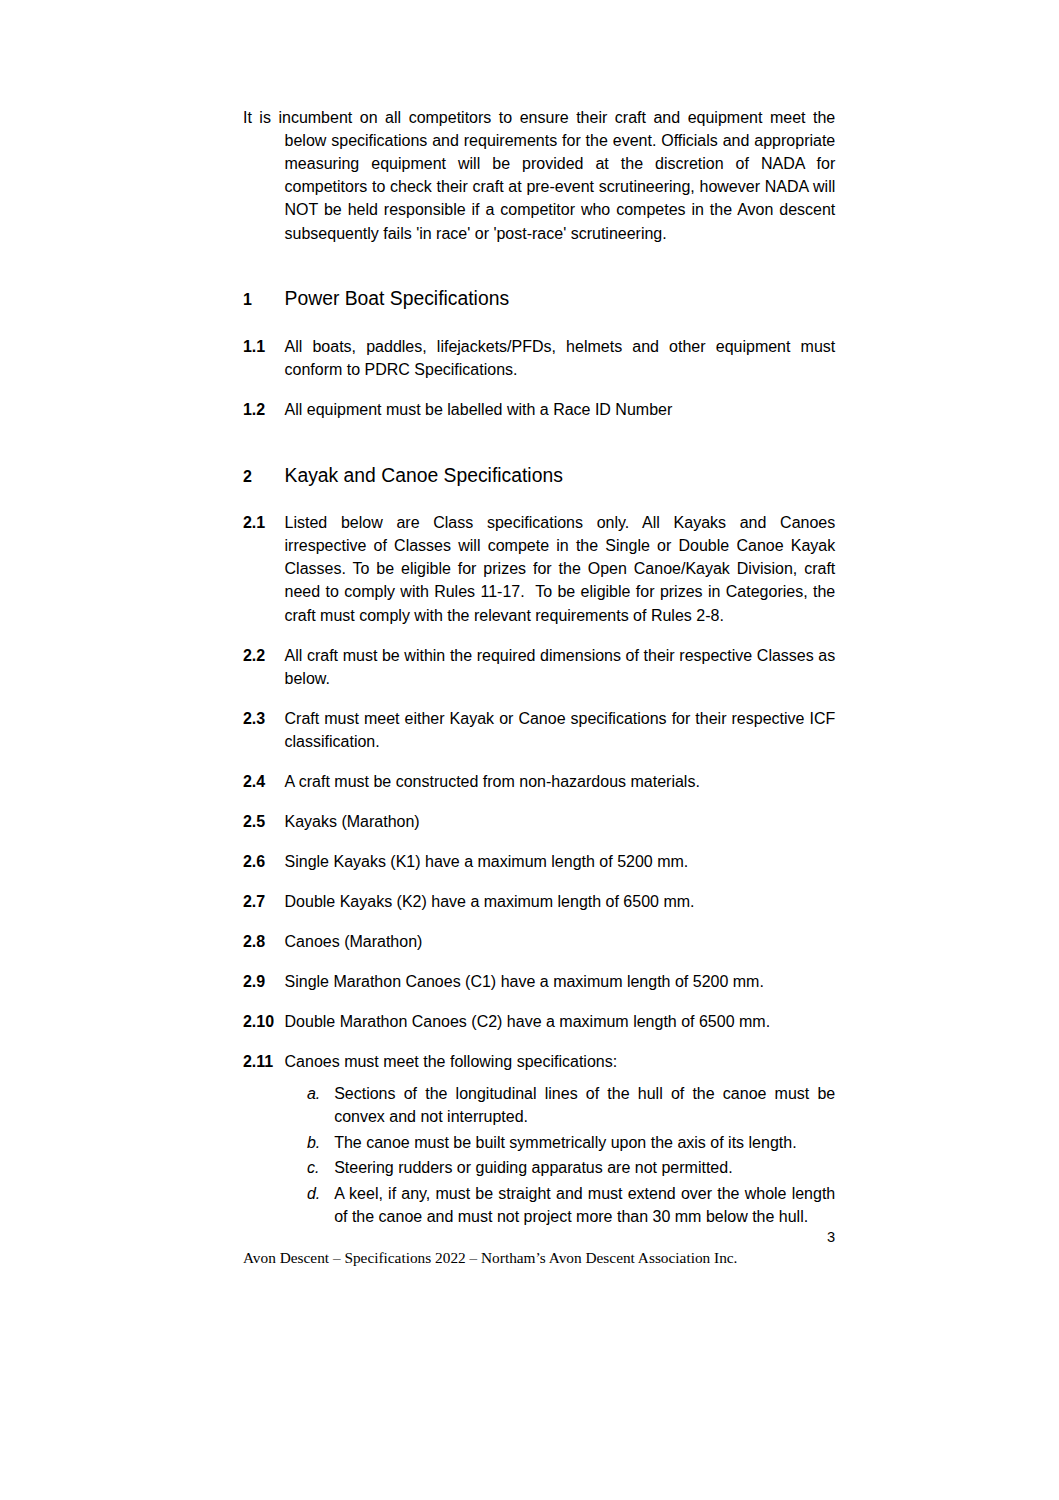It is incumbent on all competitors to ensure their craft and equipment meet the below specifications and requirements for the event. Officials and appropriate measuring equipment will be provided at the discretion of NADA for competitors to check their craft at pre-event scrutineering, however NADA will NOT be held responsible if a competitor who competes in the Avon descent subsequently fails 'in race' or 'post-race' scrutineering.
1 Power Boat Specifications
1.1 All boats, paddles, lifejackets/PFDs, helmets and other equipment must conform to PDRC Specifications.
1.2 All equipment must be labelled with a Race ID Number
2 Kayak and Canoe Specifications
2.1 Listed below are Class specifications only. All Kayaks and Canoes irrespective of Classes will compete in the Single or Double Canoe Kayak Classes. To be eligible for prizes for the Open Canoe/Kayak Division, craft need to comply with Rules 11-17. To be eligible for prizes in Categories, the craft must comply with the relevant requirements of Rules 2-8.
2.2 All craft must be within the required dimensions of their respective Classes as below.
2.3 Craft must meet either Kayak or Canoe specifications for their respective ICF classification.
2.4 A craft must be constructed from non-hazardous materials.
2.5 Kayaks (Marathon)
2.6 Single Kayaks (K1) have a maximum length of 5200 mm.
2.7 Double Kayaks (K2) have a maximum length of 6500 mm.
2.8 Canoes (Marathon)
2.9 Single Marathon Canoes (C1) have a maximum length of 5200 mm.
2.10 Double Marathon Canoes (C2) have a maximum length of 6500 mm.
2.11 Canoes must meet the following specifications:
a. Sections of the longitudinal lines of the hull of the canoe must be convex and not interrupted.
b. The canoe must be built symmetrically upon the axis of its length.
c. Steering rudders or guiding apparatus are not permitted.
d. A keel, if any, must be straight and must extend over the whole length of the canoe and must not project more than 30 mm below the hull.
3 Avon Descent – Specifications 2022 – Northam’s Avon Descent Association Inc.